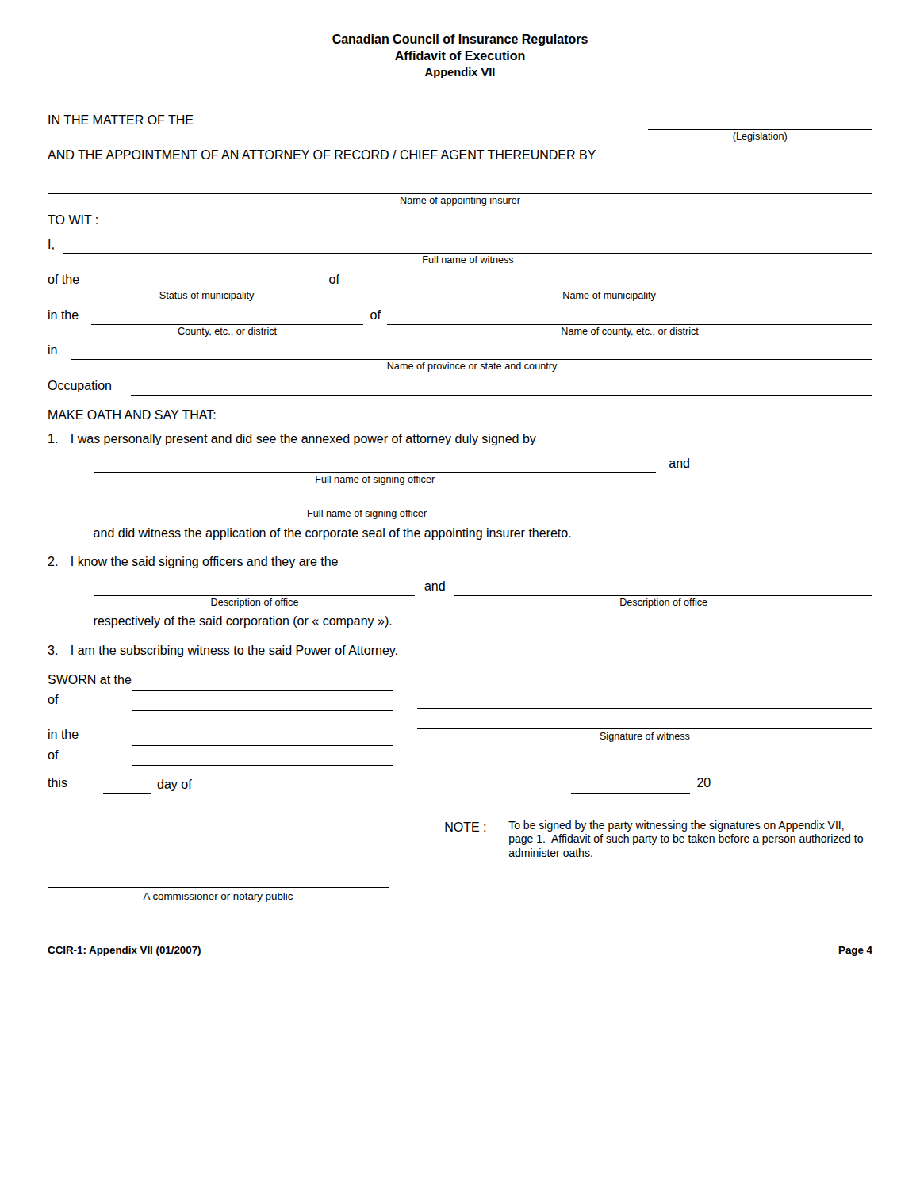Canadian Council of Insurance Regulators
Affidavit of Execution
Appendix VII
| IN THE MATTER OF THE | |
| | (Legislation) |
AND THE APPOINTMENT OF AN ATTORNEY OF RECORD / CHIEF AGENT THEREUNDER BY
| Name of appointing insurer |
TO WIT :
| I, | |
| | Full name of witness |
| of the | | of | |
| | Status of municipality | | Name of municipality |
| in the | | of | |
| | County, etc., or district | | Name of county, etc., or district |
| in | |
| | Name of province or state and country |
| Occupation | |
MAKE OATH AND SAY THAT:
1. I was personally present and did see the annexed power of attorney duly signed by
| | | and | |
| | Full name of signing officer | | |
| | Full name of signing officer | |
and did witness the application of the corporate seal of the appointing insurer thereto.
2. I know the said signing officers and they are the
| | | and | |
| | Description of office | | Description of office |
respectively of the said corporation (or « company »).
3. I am the subscribing witness to the said Power of Attorney.
| SWORN at the | | | |
| of | | | |
| in the | | | Signature of witness |
| of | | | |
| this | | day of | | 20 | |
| | NOTE : | To be signed by the party witnessing the signatures on Appendix VII, page 1. Affidavit of such party to be taken before a person authorized to administer oaths. |
A commissioner or notary public
CCIR-1: Appendix VII (01/2007) Page 4